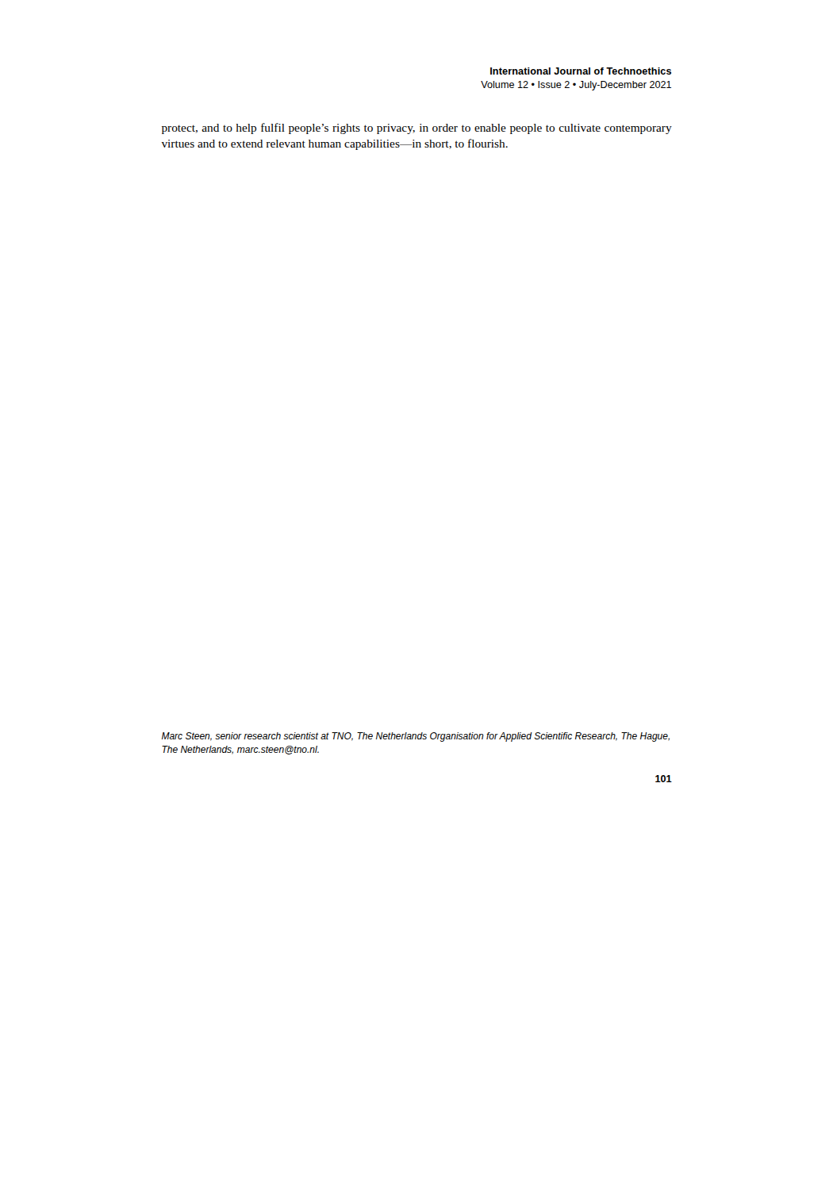International Journal of Technoethics
Volume 12 • Issue 2 • July-December 2021
protect, and to help fulfil people’s rights to privacy, in order to enable people to cultivate contemporary virtues and to extend relevant human capabilities—in short, to flourish.
Marc Steen, senior research scientist at TNO, The Netherlands Organisation for Applied Scientific Research, The Hague, The Netherlands, marc.steen@tno.nl.
101